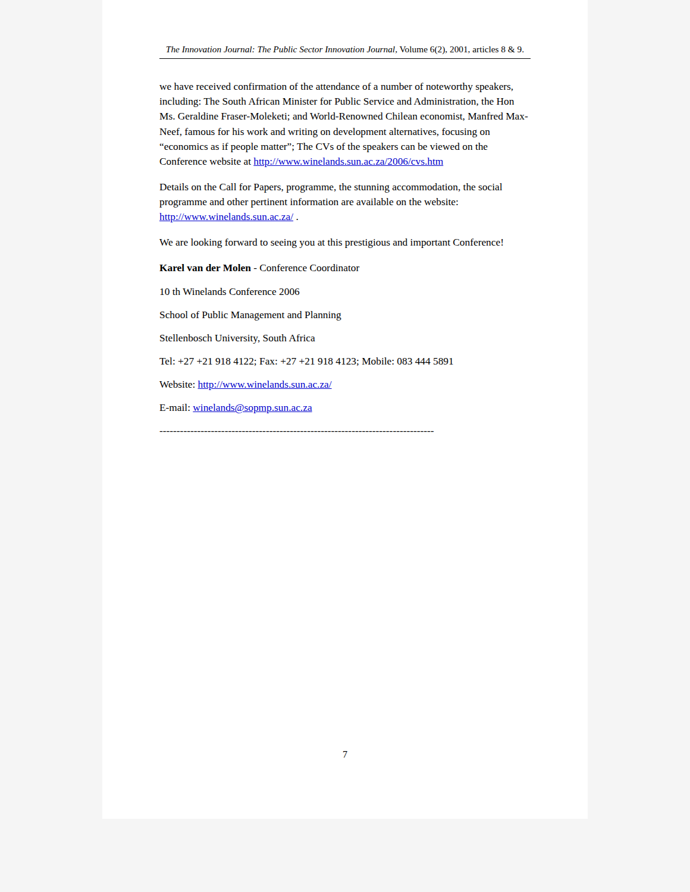The Innovation Journal: The Public Sector Innovation Journal, Volume 6(2), 2001, articles 8 & 9.
we have received confirmation of the attendance of a number of noteworthy speakers, including: The South African Minister for Public Service and Administration, the Hon Ms. Geraldine Fraser-Moleketi; and World-Renowned Chilean economist, Manfred Max-Neef, famous for his work and writing on development alternatives, focusing on “economics as if people matter”; The CVs of the speakers can be viewed on the Conference website at http://www.winelands.sun.ac.za/2006/cvs.htm
Details on the Call for Papers, programme, the stunning accommodation, the social programme and other pertinent information are available on the website: http://www.winelands.sun.ac.za/ .
We are looking forward to seeing you at this prestigious and important Conference!
Karel van der Molen - Conference Coordinator
10 th Winelands Conference 2006
School of Public Management and Planning
Stellenbosch University, South Africa
Tel: +27 +21 918 4122; Fax: +27 +21 918 4123; Mobile: 083 444 5891
Website: http://www.winelands.sun.ac.za/
E-mail: winelands@sopmp.sun.ac.za
--------------------------------------------------------------------------------
7